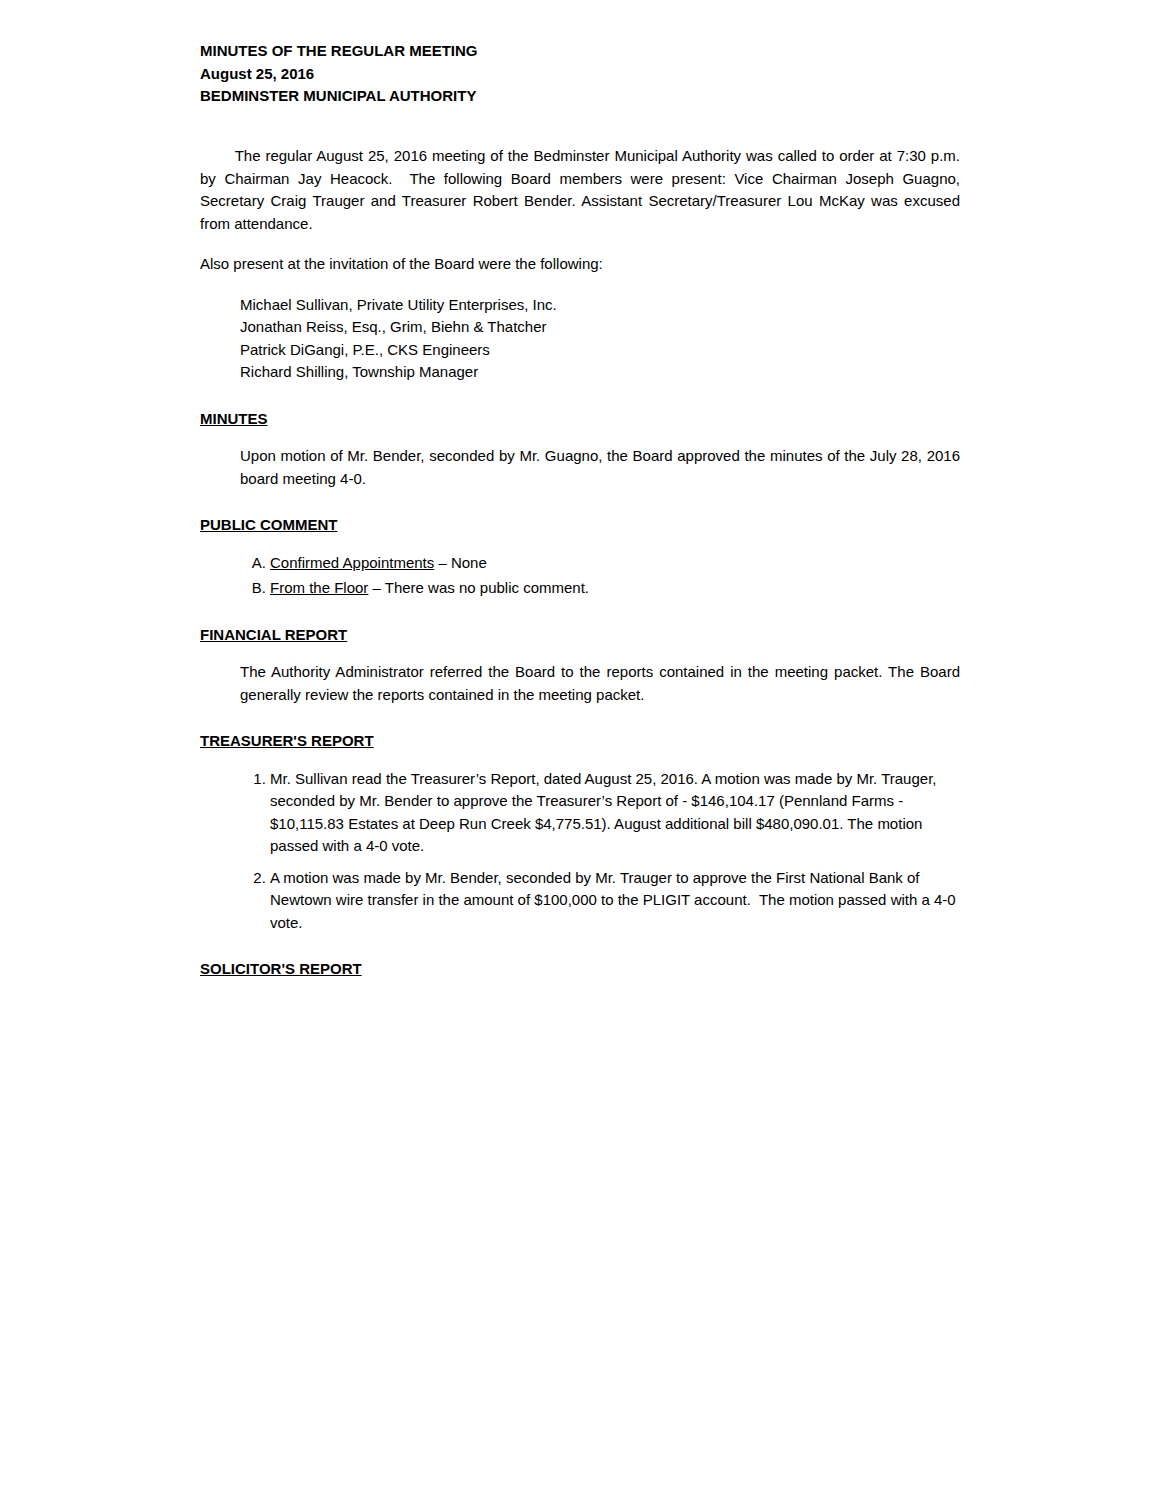MINUTES OF THE REGULAR MEETING
August 25, 2016
BEDMINSTER MUNICIPAL AUTHORITY
The regular August 25, 2016 meeting of the Bedminster Municipal Authority was called to order at 7:30 p.m. by Chairman Jay Heacock. The following Board members were present: Vice Chairman Joseph Guagno, Secretary Craig Trauger and Treasurer Robert Bender. Assistant Secretary/Treasurer Lou McKay was excused from attendance.
Also present at the invitation of the Board were the following:
Michael Sullivan, Private Utility Enterprises, Inc.
Jonathan Reiss, Esq., Grim, Biehn & Thatcher
Patrick DiGangi, P.E., CKS Engineers
Richard Shilling, Township Manager
MINUTES
Upon motion of Mr. Bender, seconded by Mr. Guagno, the Board approved the minutes of the July 28, 2016 board meeting 4-0.
PUBLIC COMMENT
Confirmed Appointments – None
From the Floor – There was no public comment.
FINANCIAL REPORT
The Authority Administrator referred the Board to the reports contained in the meeting packet. The Board generally review the reports contained in the meeting packet.
TREASURER'S REPORT
Mr. Sullivan read the Treasurer’s Report, dated August 25, 2016. A motion was made by Mr. Trauger, seconded by Mr. Bender to approve the Treasurer’s Report of - $146,104.17 (Pennland Farms - $10,115.83 Estates at Deep Run Creek $4,775.51). August additional bill $480,090.01. The motion passed with a 4-0 vote.
A motion was made by Mr. Bender, seconded by Mr. Trauger to approve the First National Bank of Newtown wire transfer in the amount of $100,000 to the PLIGIT account. The motion passed with a 4-0 vote.
SOLICITOR'S REPORT